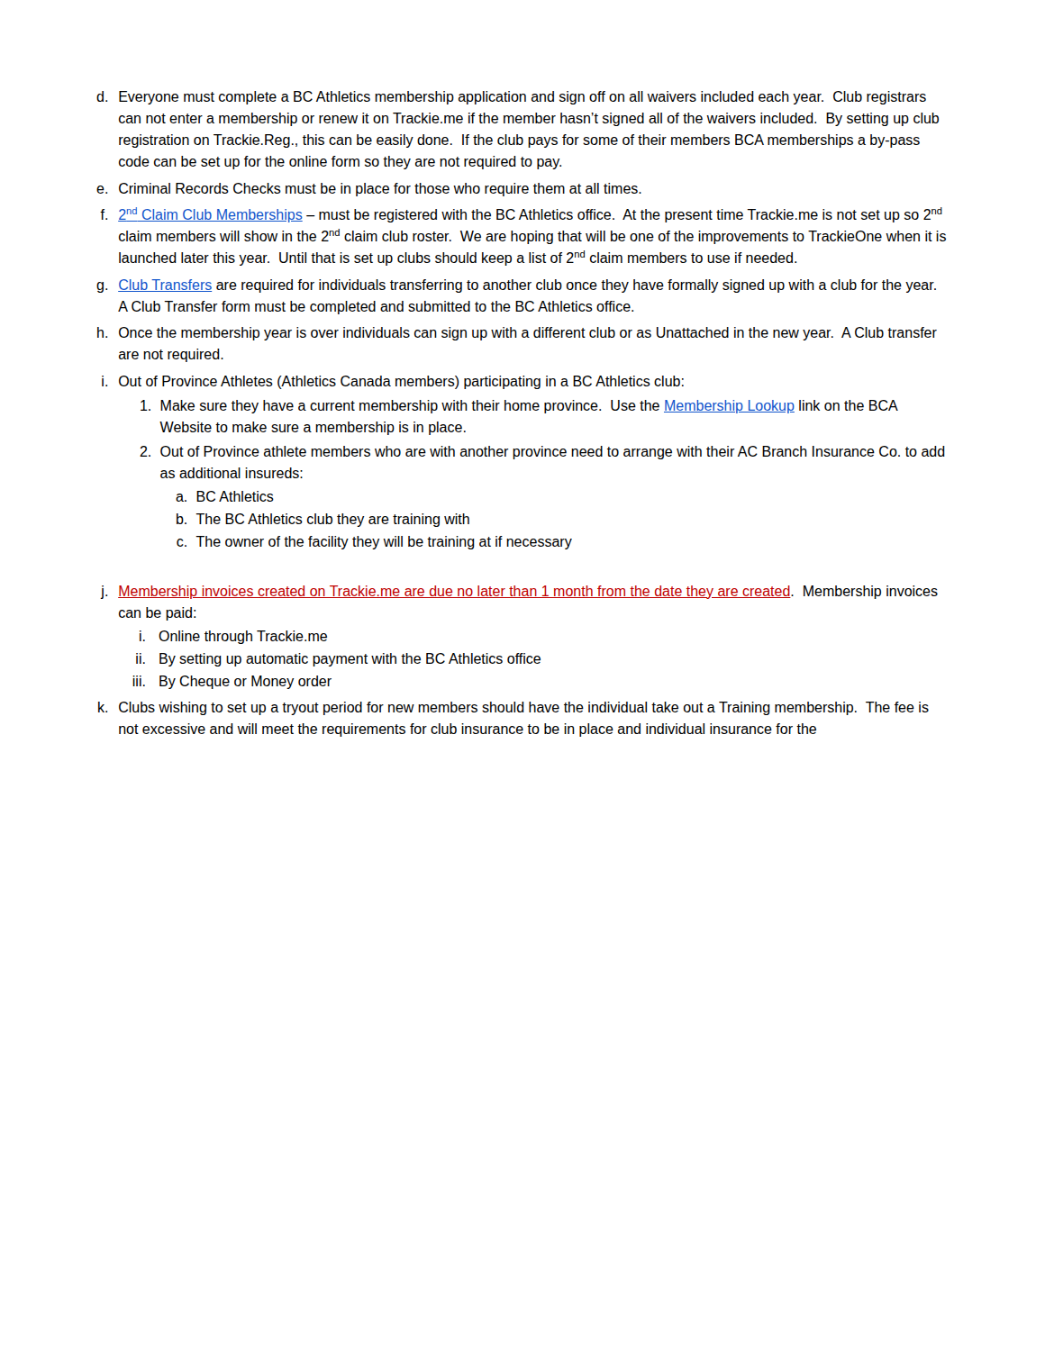Everyone must complete a BC Athletics membership application and sign off on all waivers included each year. Club registrars can not enter a membership or renew it on Trackie.me if the member hasn’t signed all of the waivers included. By setting up club registration on Trackie.Reg., this can be easily done. If the club pays for some of their members BCA memberships a by-pass code can be set up for the online form so they are not required to pay.
Criminal Records Checks must be in place for those who require them at all times.
2nd Claim Club Memberships – must be registered with the BC Athletics office. At the present time Trackie.me is not set up so 2nd claim members will show in the 2nd claim club roster. We are hoping that will be one of the improvements to TrackieOne when it is launched later this year. Until that is set up clubs should keep a list of 2nd claim members to use if needed.
Club Transfers are required for individuals transferring to another club once they have formally signed up with a club for the year. A Club Transfer form must be completed and submitted to the BC Athletics office.
Once the membership year is over individuals can sign up with a different club or as Unattached in the new year. A Club transfer are not required.
Out of Province Athletes (Athletics Canada members) participating in a BC Athletics club:
Make sure they have a current membership with their home province. Use the Membership Lookup link on the BCA Website to make sure a membership is in place.
Out of Province athlete members who are with another province need to arrange with their AC Branch Insurance Co. to add as additional insureds:
BC Athletics
The BC Athletics club they are training with
The owner of the facility they will be training at if necessary
Membership invoices created on Trackie.me are due no later than 1 month from the date they are created. Membership invoices can be paid:
Online through Trackie.me
By setting up automatic payment with the BC Athletics office
By Cheque or Money order
Clubs wishing to set up a tryout period for new members should have the individual take out a Training membership. The fee is not excessive and will meet the requirements for club insurance to be in place and individual insurance for the